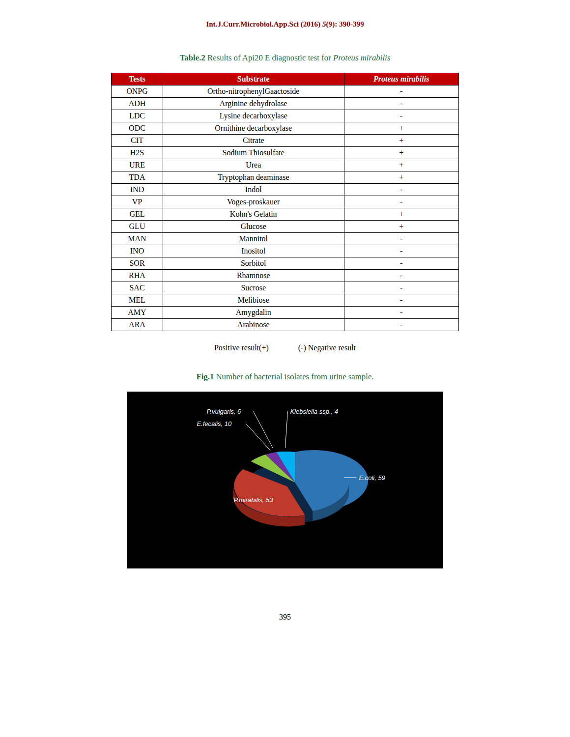Int.J.Curr.Microbiol.App.Sci (2016) 5(9): 390-399
Table.2 Results of Api20 E diagnostic test for Proteus mirabilis
| Tests | Substrate | Proteus mirabilis |
| --- | --- | --- |
| ONPG | Ortho-nitrophenylGaactoside | - |
| ADH | Arginine dehydrolase | - |
| LDC | Lysine decarboxylase | - |
| ODC | Ornithine decarboxylase | + |
| CIT | Citrate | + |
| H2S | Sodium Thiosulfate | + |
| URE | Urea | + |
| TDA | Tryptophan deaminase | + |
| IND | Indol | - |
| VP | Voges-proskauer | - |
| GEL | Kohn's Gelatin | + |
| GLU | Glucose | + |
| MAN | Mannitol | - |
| INO | Inositol | - |
| SOR | Sorbitol | - |
| RHA | Rhamnose | - |
| SAC | Sucrose | - |
| MEL | Melibiose | - |
| AMY | Amygdalin | - |
| ARA | Arabinose | - |
Positive result(+) (-) Negative result
Fig.1 Number of bacterial isolates from urine sample.
E.coli, 59 P.mirabilis, 53 E.fecalis, 10 P.vulgaris, 6 Klebsiella ssp., 4
395